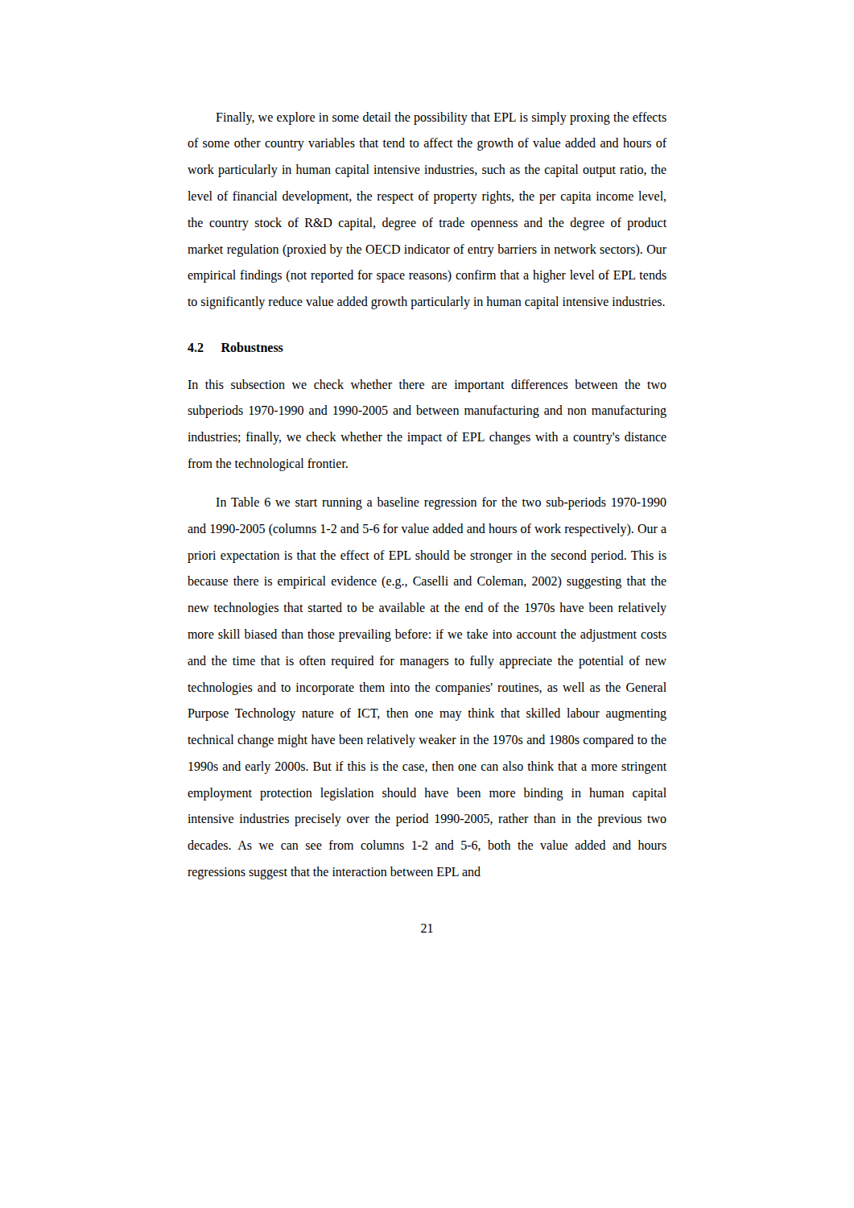Finally, we explore in some detail the possibility that EPL is simply proxing the effects of some other country variables that tend to affect the growth of value added and hours of work particularly in human capital intensive industries, such as the capital output ratio, the level of financial development, the respect of property rights, the per capita income level, the country stock of R&D capital, degree of trade openness and the degree of product market regulation (proxied by the OECD indicator of entry barriers in network sectors). Our empirical findings (not reported for space reasons) confirm that a higher level of EPL tends to significantly reduce value added growth particularly in human capital intensive industries.
4.2 Robustness
In this subsection we check whether there are important differences between the two subperiods 1970-1990 and 1990-2005 and between manufacturing and non manufacturing industries; finally, we check whether the impact of EPL changes with a country's distance from the technological frontier.
In Table 6 we start running a baseline regression for the two sub-periods 1970-1990 and 1990-2005 (columns 1-2 and 5-6 for value added and hours of work respectively). Our a priori expectation is that the effect of EPL should be stronger in the second period. This is because there is empirical evidence (e.g., Caselli and Coleman, 2002) suggesting that the new technologies that started to be available at the end of the 1970s have been relatively more skill biased than those prevailing before: if we take into account the adjustment costs and the time that is often required for managers to fully appreciate the potential of new technologies and to incorporate them into the companies' routines, as well as the General Purpose Technology nature of ICT, then one may think that skilled labour augmenting technical change might have been relatively weaker in the 1970s and 1980s compared to the 1990s and early 2000s. But if this is the case, then one can also think that a more stringent employment protection legislation should have been more binding in human capital intensive industries precisely over the period 1990-2005, rather than in the previous two decades. As we can see from columns 1-2 and 5-6, both the value added and hours regressions suggest that the interaction between EPL and
21